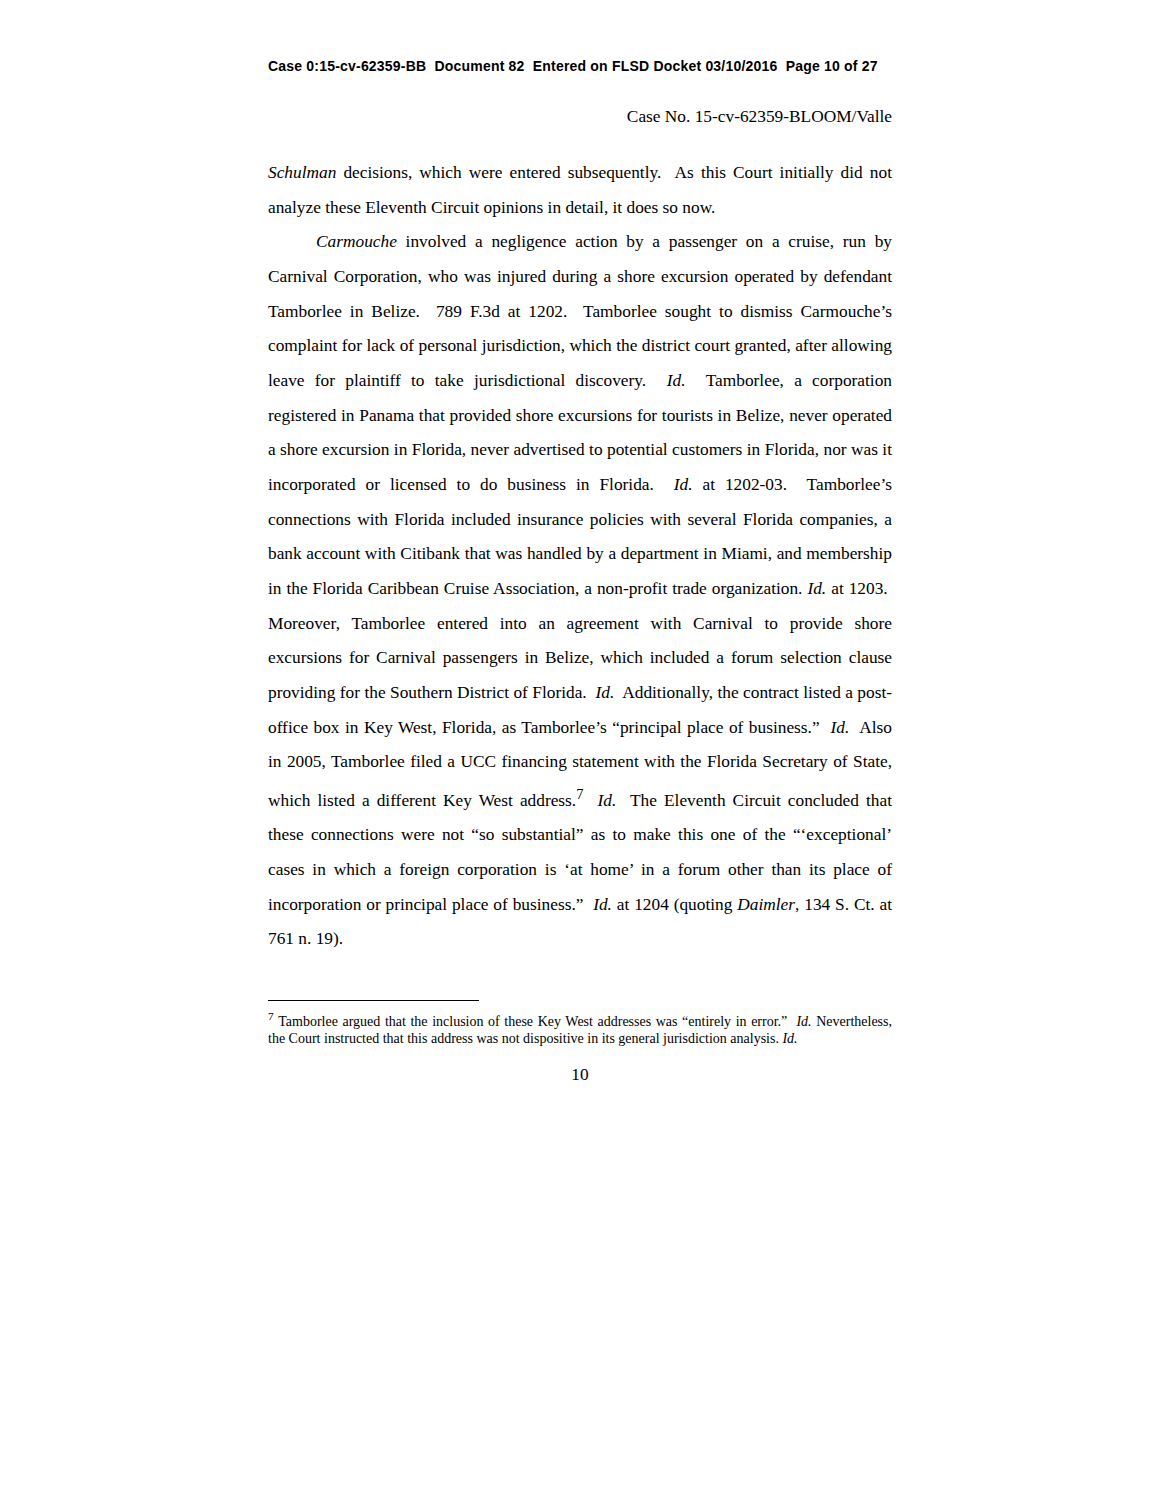Case 0:15-cv-62359-BB Document 82 Entered on FLSD Docket 03/10/2016 Page 10 of 27
Case No. 15-cv-62359-BLOOM/Valle
Schulman decisions, which were entered subsequently. As this Court initially did not analyze these Eleventh Circuit opinions in detail, it does so now.
Carmouche involved a negligence action by a passenger on a cruise, run by Carnival Corporation, who was injured during a shore excursion operated by defendant Tamborlee in Belize. 789 F.3d at 1202. Tamborlee sought to dismiss Carmouche’s complaint for lack of personal jurisdiction, which the district court granted, after allowing leave for plaintiff to take jurisdictional discovery. Id. Tamborlee, a corporation registered in Panama that provided shore excursions for tourists in Belize, never operated a shore excursion in Florida, never advertised to potential customers in Florida, nor was it incorporated or licensed to do business in Florida. Id. at 1202-03. Tamborlee’s connections with Florida included insurance policies with several Florida companies, a bank account with Citibank that was handled by a department in Miami, and membership in the Florida Caribbean Cruise Association, a non-profit trade organization. Id. at 1203. Moreover, Tamborlee entered into an agreement with Carnival to provide shore excursions for Carnival passengers in Belize, which included a forum selection clause providing for the Southern District of Florida. Id. Additionally, the contract listed a post-office box in Key West, Florida, as Tamborlee’s “principal place of business.” Id. Also in 2005, Tamborlee filed a UCC financing statement with the Florida Secretary of State, which listed a different Key West address.7 Id. The Eleventh Circuit concluded that these connections were not “so substantial” as to make this one of the “‘exceptional’ cases in which a foreign corporation is ‘at home’ in a forum other than its place of incorporation or principal place of business.” Id. at 1204 (quoting Daimler, 134 S. Ct. at 761 n. 19).
7 Tamborlee argued that the inclusion of these Key West addresses was “entirely in error.” Id. Nevertheless, the Court instructed that this address was not dispositive in its general jurisdiction analysis. Id.
10